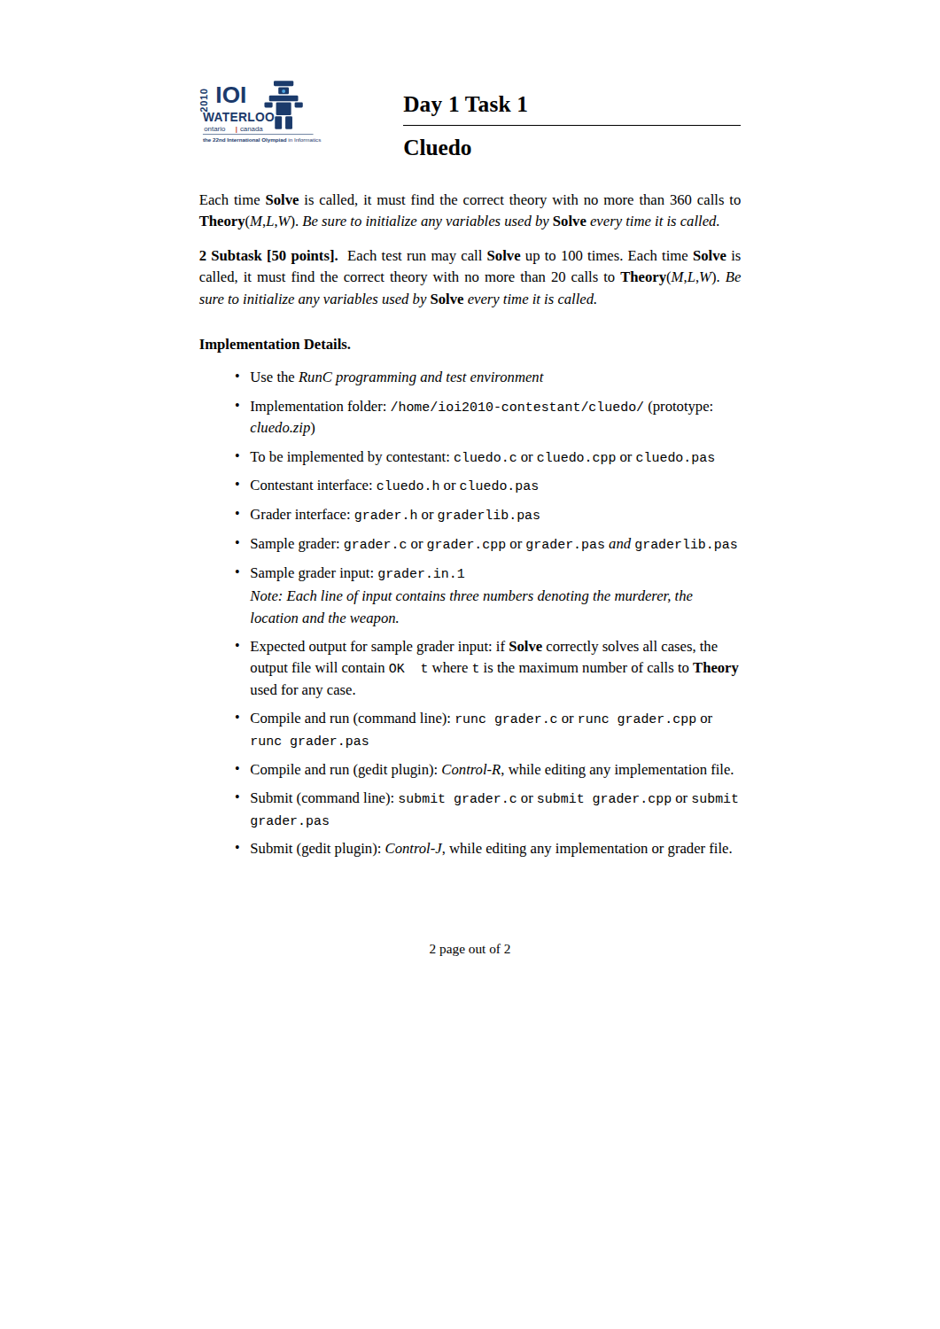2010 IOI WATERLOO ontario | canada the 22nd International Olympiad in Informatics
Day 1 Task 1
Cluedo
Each time Solve is called, it must find the correct theory with no more than 360 calls to Theory(M,L,W). Be sure to initialize any variables used by Solve every time it is called.
2 Subtask [50 points]. Each test run may call Solve up to 100 times. Each time Solve is called, it must find the correct theory with no more than 20 calls to Theory(M,L,W). Be sure to initialize any variables used by Solve every time it is called.
Implementation Details.
Use the RunC programming and test environment
Implementation folder: /home/ioi2010-contestant/cluedo/ (prototype: cluedo.zip)
To be implemented by contestant: cluedo.c or cluedo.cpp or cluedo.pas
Contestant interface: cluedo.h or cluedo.pas
Grader interface: grader.h or graderlib.pas
Sample grader: grader.c or grader.cpp or grader.pas and graderlib.pas
Sample grader input: grader.in.1 Note: Each line of input contains three numbers denoting the murderer, the location and the weapon.
Expected output for sample grader input: if Solve correctly solves all cases, the output file will contain OK t where t is the maximum number of calls to Theory used for any case.
Compile and run (command line): runc grader.c or runc grader.cpp or runc grader.pas
Compile and run (gedit plugin): Control-R, while editing any implementation file.
Submit (command line): submit grader.c or submit grader.cpp or submit grader.pas
Submit (gedit plugin): Control-J, while editing any implementation or grader file.
2 page out of 2